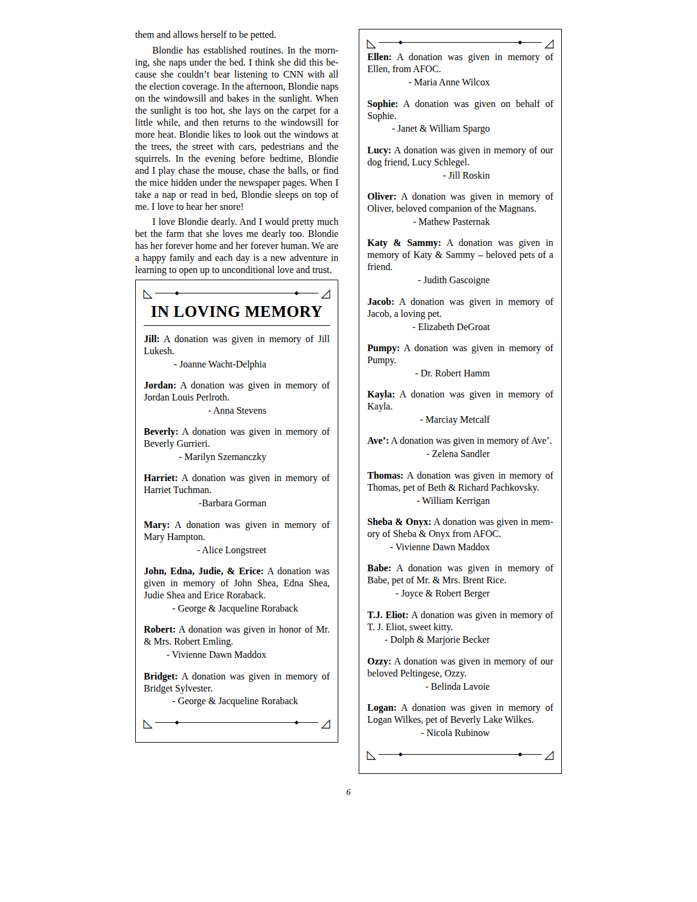them and allows herself to be petted.
Blondie has established routines. In the morning, she naps under the bed. I think she did this because she couldn’t bear listening to CNN with all the election coverage. In the afternoon, Blondie naps on the windowsill and bakes in the sunlight. When the sunlight is too hot, she lays on the carpet for a little while, and then returns to the windowsill for more heat. Blondie likes to look out the windows at the trees, the street with cars, pedestrians and the squirrels. In the evening before bedtime, Blondie and I play chase the mouse, chase the balls, or find the mice hidden under the newspaper pages. When I take a nap or read in bed, Blondie sleeps on top of me. I love to hear her snore!
I love Blondie dearly. And I would pretty much bet the farm that she loves me dearly too. Blondie has her forever home and her forever human. We are a happy family and each day is a new adventure in learning to open up to unconditional love and trust.
◿ ◿
IN LOVING MEMORY
Jill: A donation was given in memory of Jill Lukesh. - Joanne Wacht-Delphia
Jordan: A donation was given in memory of Jordan Louis Perlroth. - Anna Stevens
Beverly: A donation was given in memory of Beverly Gurrieri. - Marilyn Szemanczky
Harriet: A donation was given in memory of Harriet Tuchman. -Barbara Gorman
Mary: A donation was given in memory of Mary Hampton. - Alice Longstreet
John, Edna, Judie, & Erice: A donation was given in memory of John Shea, Edna Shea, Judie Shea and Erice Roraback. - George & Jacqueline Roraback
Robert: A donation was given in honor of Mr. & Mrs. Robert Emling. - Vivienne Dawn Maddox
Bridget: A donation was given in memory of Bridget Sylvester. - George & Jacqueline Roraback
◿ ◿
◿ ◿
Ellen: A donation was given in memory of Ellen, from AFOC. - Maria Anne Wilcox
Sophie: A donation was given on behalf of Sophie. - Janet & William Spargo
Lucy: A donation was given in memory of our dog friend, Lucy Schlegel. - Jill Roskin
Oliver: A donation was given in memory of Oliver, beloved companion of the Magnans. - Mathew Pasternak
Katy & Sammy: A donation was given in memory of Katy & Sammy – beloved pets of a friend. - Judith Gascoigne
Jacob: A donation was given in memory of Jacob, a loving pet. - Elizabeth DeGroat
Pumpy: A donation was given in memory of Pumpy. - Dr. Robert Hamm
Kayla: A donation was given in memory of Kayla. - Marciay Metcalf
Ave’: A donation was given in memory of Ave’. - Zelena Sandler
Thomas: A donation was given in memory of Thomas, pet of Beth & Richard Pachkovsky. - William Kerrigan
Sheba & Onyx: A donation was given in memory of Sheba & Onyx from AFOC. - Vivienne Dawn Maddox
Babe: A donation was given in memory of Babe, pet of Mr. & Mrs. Brent Rice. - Joyce & Robert Berger
T.J. Eliot: A donation was given in memory of T. J. Eliot, sweet kitty. - Dolph & Marjorie Becker
Ozzy: A donation was given in memory of our beloved Peltingese, Ozzy. - Belinda Lavoie
Logan: A donation was given in memory of Logan Wilkes, pet of Beverly Lake Wilkes. - Nicola Rubinow
◿ ◿
6